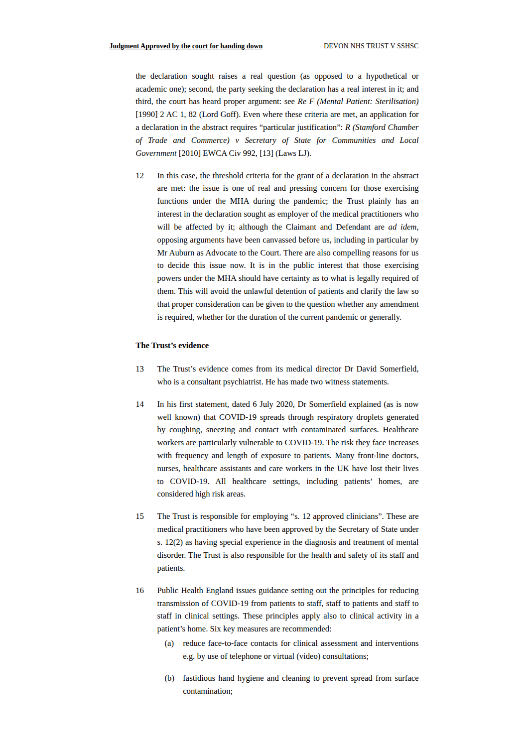Judgment Approved by the court for handing down DEVON NHS TRUST V SSHSC
the declaration sought raises a real question (as opposed to a hypothetical or academic one); second, the party seeking the declaration has a real interest in it; and third, the court has heard proper argument: see Re F (Mental Patient: Sterilisation) [1990] 2 AC 1, 82 (Lord Goff). Even where these criteria are met, an application for a declaration in the abstract requires “particular justification”: R (Stamford Chamber of Trade and Commerce) v Secretary of State for Communities and Local Government [2010] EWCA Civ 992, [13] (Laws LJ).
12 In this case, the threshold criteria for the grant of a declaration in the abstract are met: the issue is one of real and pressing concern for those exercising functions under the MHA during the pandemic; the Trust plainly has an interest in the declaration sought as employer of the medical practitioners who will be affected by it; although the Claimant and Defendant are ad idem, opposing arguments have been canvassed before us, including in particular by Mr Auburn as Advocate to the Court. There are also compelling reasons for us to decide this issue now. It is in the public interest that those exercising powers under the MHA should have certainty as to what is legally required of them. This will avoid the unlawful detention of patients and clarify the law so that proper consideration can be given to the question whether any amendment is required, whether for the duration of the current pandemic or generally.
The Trust’s evidence
13 The Trust’s evidence comes from its medical director Dr David Somerfield, who is a consultant psychiatrist. He has made two witness statements.
14 In his first statement, dated 6 July 2020, Dr Somerfield explained (as is now well known) that COVID-19 spreads through respiratory droplets generated by coughing, sneezing and contact with contaminated surfaces. Healthcare workers are particularly vulnerable to COVID-19. The risk they face increases with frequency and length of exposure to patients. Many front-line doctors, nurses, healthcare assistants and care workers in the UK have lost their lives to COVID-19. All healthcare settings, including patients’ homes, are considered high risk areas.
15 The Trust is responsible for employing “s. 12 approved clinicians”. These are medical practitioners who have been approved by the Secretary of State under s. 12(2) as having special experience in the diagnosis and treatment of mental disorder. The Trust is also responsible for the health and safety of its staff and patients.
16 Public Health England issues guidance setting out the principles for reducing transmission of COVID-19 from patients to staff, staff to patients and staff to staff in clinical settings. These principles apply also to clinical activity in a patient’s home. Six key measures are recommended:
(a) reduce face-to-face contacts for clinical assessment and interventions e.g. by use of telephone or virtual (video) consultations;
(b) fastidious hand hygiene and cleaning to prevent spread from surface contamination;